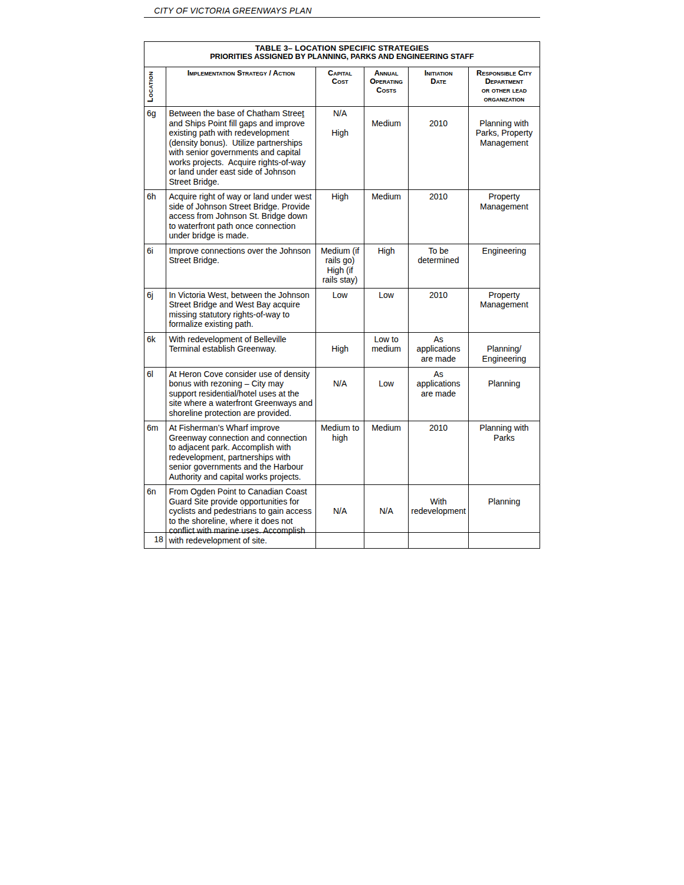CITY OF VICTORIA GREENWAYS PLAN
| TABLE 3– LOCATION SPECIFIC STRATEGIES PRIORITIES ASSIGNED BY PLANNING, PARKS AND ENGINEERING STAFF |
| Location | Implementation Strategy / Action | Capital Cost | Annual Operating Costs | Initiation Date | Responsible City Department or other lead organization |
| 6g | Between the base of Chatham Stree t and Ships Point fill gaps and improve existing path with redevelopment (density bonus). Utilize partnerships with senior governments and capital works projects. Acquire rights-of-way or land under east side of Johnson Street Bridge. | N/A High | Medium | 2010 | Planning with Parks, Property Management |
| 6h | Acquire right of way or land under west side of Johnson Street Bridge. Provide access from Johnson St. Bridge down to waterfront path once connection under bridge is made. | High | Medium | 2010 | Property Management |
| 6i | Improve connections over the Johnson Street Bridge. | Medium (if rails go) High (if rails stay) | High | To be determined | Engineering |
| 6j | In Victoria West, between the Johnson Street Bridge and West Bay acquire missing statutory rights-of-way to formalize existing path. | Low | Low | 2010 | Property Management |
| 6k | With redevelopment of Belleville Terminal establish Greenway. | High | Low to medium | As applications are made | Planning/ Engineering |
| 6l | At Heron Cove consider use of density bonus with rezoning – City may support residential/hotel uses at the site where a waterfront Greenways and shoreline protection are provided. | N/A | Low | As applications are made | Planning |
| 6m | At Fisherman’s Wharf improve Greenway connection and connection to adjacent park. Accomplish with redevelopment, partnerships with senior governments and the Harbour Authority and capital works projects. | Medium to high | Medium | 2010 | Planning with Parks |
| 6n | From Ogden Point to Canadian Coast Guard Site provide opportunities for cyclists and pedestrians to gain access to the shoreline, where it does not conflict with marine uses. Accomplish with redevelopment of site. | N/A | N/A | With redevelopment | Planning |
18